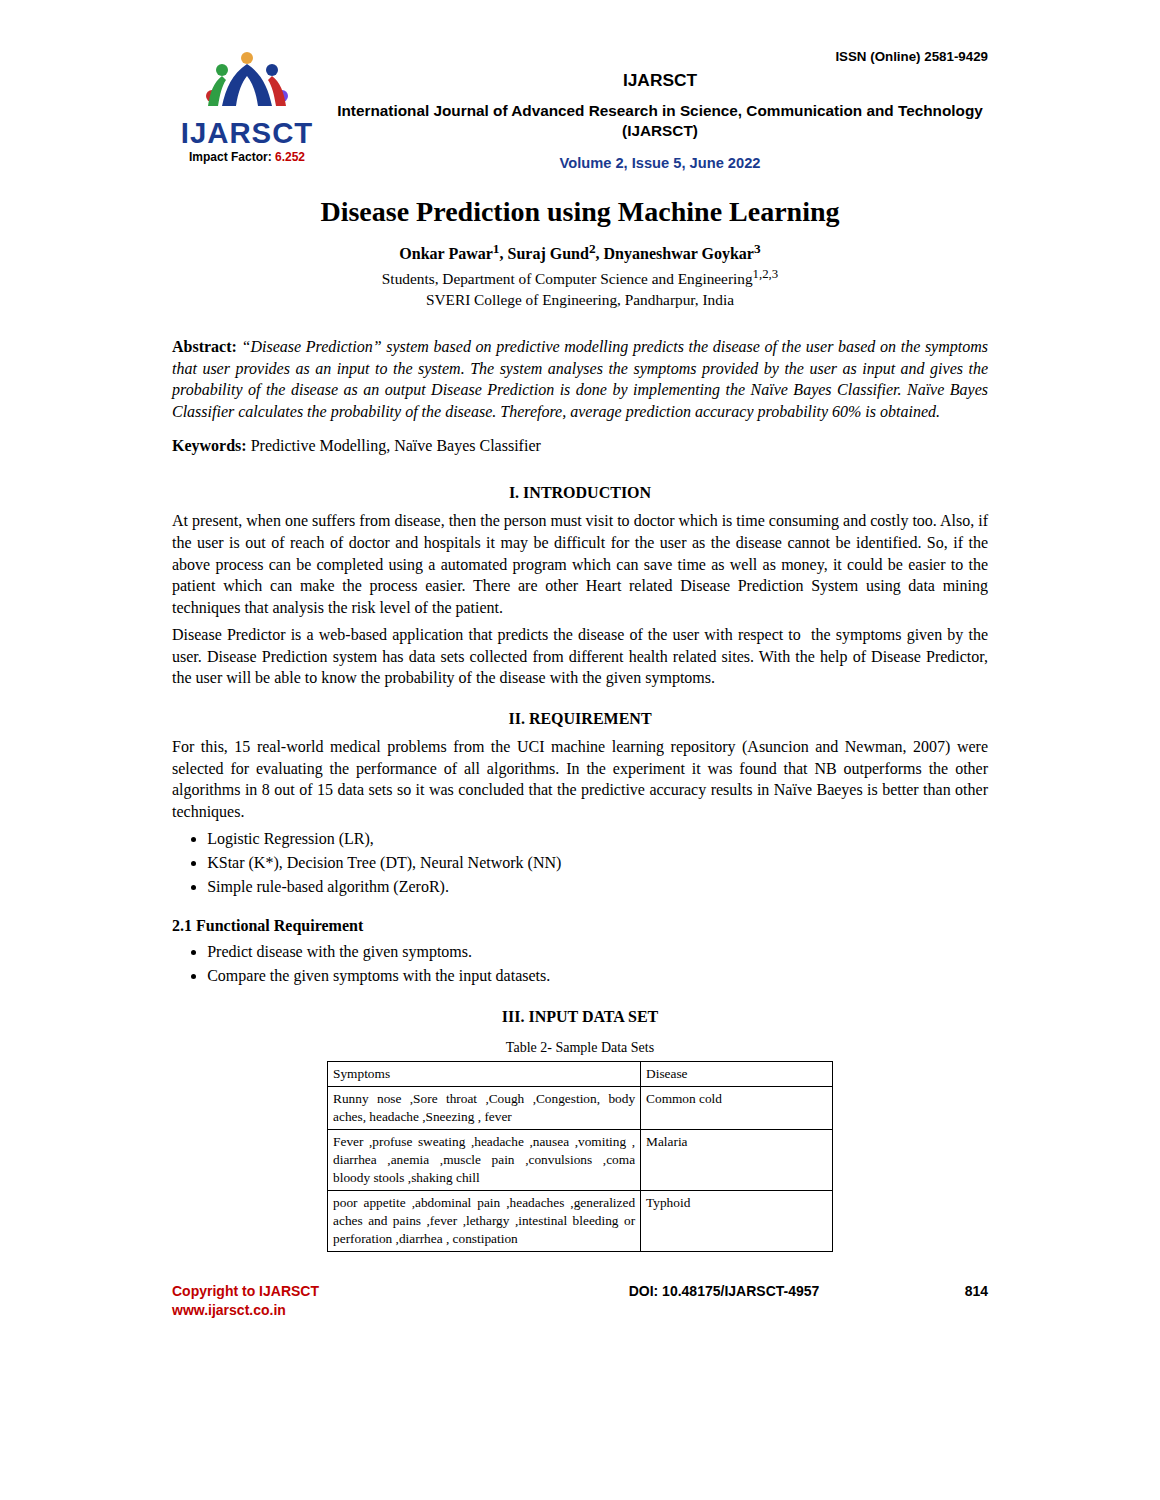IJARSCT
Impact Factor: 6.252
ISSN (Online) 2581-9429
IJARSCT
International Journal of Advanced Research in Science, Communication and Technology (IJARSCT)
Volume 2, Issue 5, June 2022
Disease Prediction using Machine Learning
Onkar Pawar1, Suraj Gund2, Dnyaneshwar Goykar3
Students, Department of Computer Science and Engineering1,2,3
SVERI College of Engineering, Pandharpur, India
Abstract: “Disease Prediction” system based on predictive modelling predicts the disease of the user based on the symptoms that user provides as an input to the system. The system analyses the symptoms provided by the user as input and gives the probability of the disease as an output Disease Prediction is done by implementing the Naïve Bayes Classifier. Naïve Bayes Classifier calculates the probability of the disease. Therefore, average prediction accuracy probability 60% is obtained.
Keywords: Predictive Modelling, Naïve Bayes Classifier
I. Introduction
At present, when one suffers from disease, then the person must visit to doctor which is time consuming and costly too. Also, if the user is out of reach of doctor and hospitals it may be difficult for the user as the disease cannot be identified. So, if the above process can be completed using a automated program which can save time as well as money, it could be easier to the patient which can make the process easier. There are other Heart related Disease Prediction System using data mining techniques that analysis the risk level of the patient.
Disease Predictor is a web-based application that predicts the disease of the user with respect to the symptoms given by the user. Disease Prediction system has data sets collected from different health related sites. With the help of Disease Predictor, the user will be able to know the probability of the disease with the given symptoms.
II. Requirement
For this, 15 real-world medical problems from the UCI machine learning repository (Asuncion and Newman, 2007) were selected for evaluating the performance of all algorithms. In the experiment it was found that NB outperforms the other algorithms in 8 out of 15 data sets so it was concluded that the predictive accuracy results in Naïve Baeyes is better than other techniques.
Logistic Regression (LR),
KStar (K*), Decision Tree (DT), Neural Network (NN)
Simple rule-based algorithm (ZeroR).
2.1 Functional Requirement
Predict disease with the given symptoms.
Compare the given symptoms with the input datasets.
III. Input Data Set
Table 2- Sample Data Sets
| Symptoms | Disease |
| --- | --- |
| Runny nose ,Sore throat ,Cough ,Congestion, body aches, headache ,Sneezing , fever | Common cold |
| Fever ,profuse sweating ,headache ,nausea ,vomiting , diarrhea ,anemia ,muscle pain ,convulsions ,coma bloody stools ,shaking chill | Malaria |
| poor appetite ,abdominal pain ,headaches ,generalized aches and pains ,fever ,lethargy ,intestinal bleeding or perforation ,diarrhea , constipation | Typhoid |
Copyright to IJARSCT www.ijarsct.co.in
DOI: 10.48175/IJARSCT-4957
814